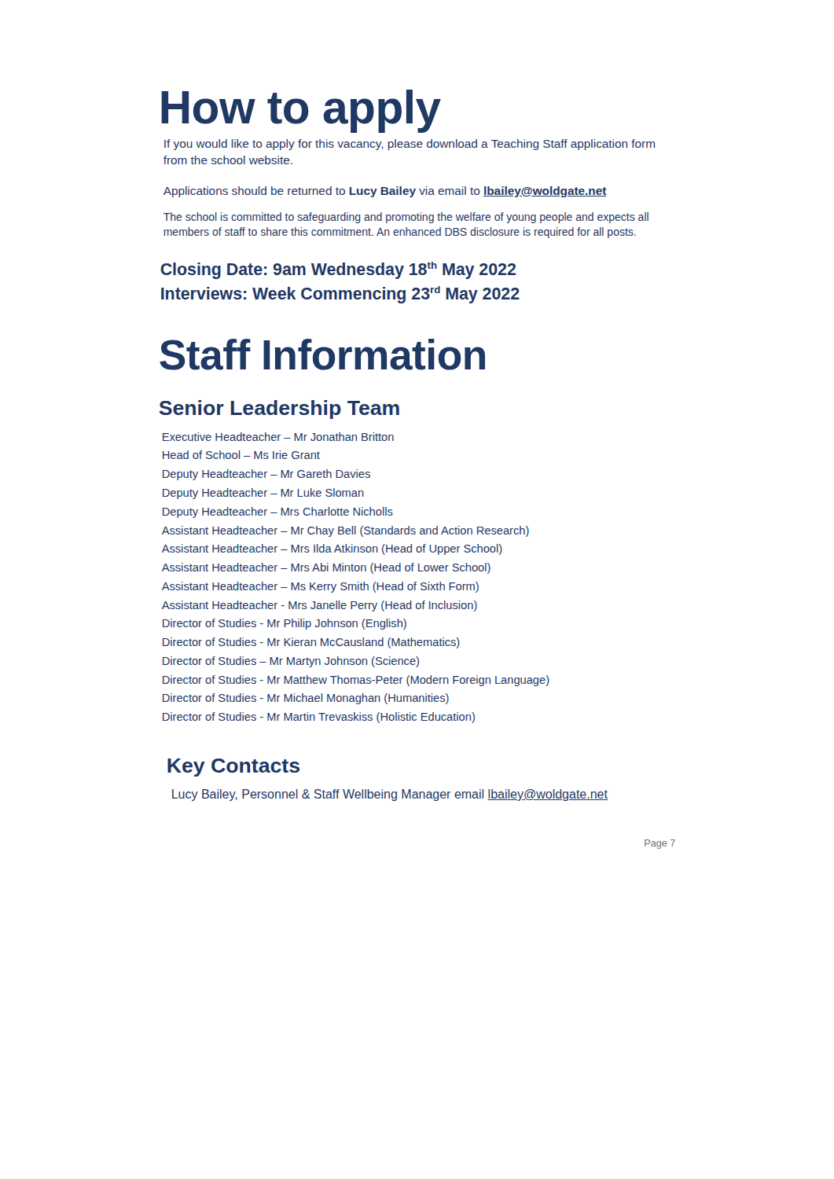How to apply
If you would like to apply for this vacancy, please download a Teaching Staff application form from the school website.
Applications should be returned to Lucy Bailey via email to lbailey@woldgate.net
The school is committed to safeguarding and promoting the welfare of young people and expects all members of staff to share this commitment. An enhanced DBS disclosure is required for all posts.
Closing Date: 9am Wednesday 18th May 2022
Interviews: Week Commencing 23rd May 2022
Staff Information
Senior Leadership Team
Executive Headteacher – Mr Jonathan Britton
Head of School – Ms Irie Grant
Deputy Headteacher – Mr Gareth Davies
Deputy Headteacher – Mr Luke Sloman
Deputy Headteacher – Mrs Charlotte Nicholls
Assistant Headteacher – Mr Chay Bell (Standards and Action Research)
Assistant Headteacher – Mrs Ilda Atkinson (Head of Upper School)
Assistant Headteacher – Mrs Abi Minton (Head of Lower School)
Assistant Headteacher – Ms Kerry Smith (Head of Sixth Form)
Assistant Headteacher - Mrs Janelle Perry (Head of Inclusion)
Director of Studies - Mr Philip Johnson (English)
Director of Studies - Mr Kieran McCausland (Mathematics)
Director of Studies – Mr Martyn Johnson (Science)
Director of Studies - Mr Matthew Thomas-Peter (Modern Foreign Language)
Director of Studies - Mr Michael Monaghan (Humanities)
Director of Studies - Mr Martin Trevaskiss (Holistic Education)
Key Contacts
Lucy Bailey, Personnel & Staff Wellbeing Manager email lbailey@woldgate.net
Page 7